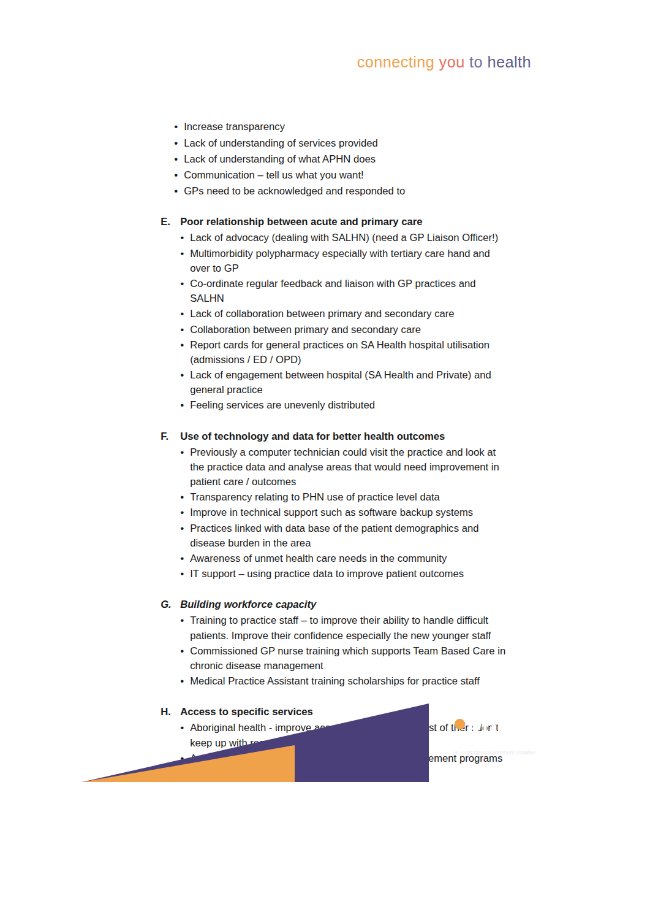connecting you to health
Increase transparency
Lack of understanding of services provided
Lack of understanding of what APHN does
Communication – tell us what you want!
GPs need to be acknowledged and responded to
E. Poor relationship between acute and primary care
Lack of advocacy (dealing with SALHN) (need a GP Liaison Officer!)
Multimorbidity polypharmacy especially with tertiary care hand and over to GP
Co-ordinate regular feedback and liaison with GP practices and SALHN
Lack of collaboration between primary and secondary care
Collaboration between primary and secondary care
Report cards for general practices on SA Health hospital utilisation (admissions / ED / OPD)
Lack of engagement between hospital (SA Health and Private) and general practice
Feeling services are unevenly distributed
F. Use of technology and data for better health outcomes
Previously a computer technician could visit the practice and look at the practice data and analyse areas that would need improvement in patient care / outcomes
Transparency relating to PHN use of practice level data
Improve in technical support such as software backup systems
Practices linked with data base of the patient demographics and disease burden in the area
Awareness of unmet health care needs in the community
IT support – using practice data to improve patient outcomes
G. Building workforce capacity
Training to practice staff – to improve their ability to handle difficult patients. Improve their confidence especially the new younger staff
Commissioned GP nurse training which supports Team Based Care in chronic disease management
Medical Practice Assistant training scholarships for practice staff
H. Access to specific services
Aboriginal health - improve access and follow up; most of them don’t keep up with regular follow up
Access to community for chronic disease self-management programs
Facilitating GPs to focus more on preventative health
●phn
ADELAIDE
An Australian Government Initiative